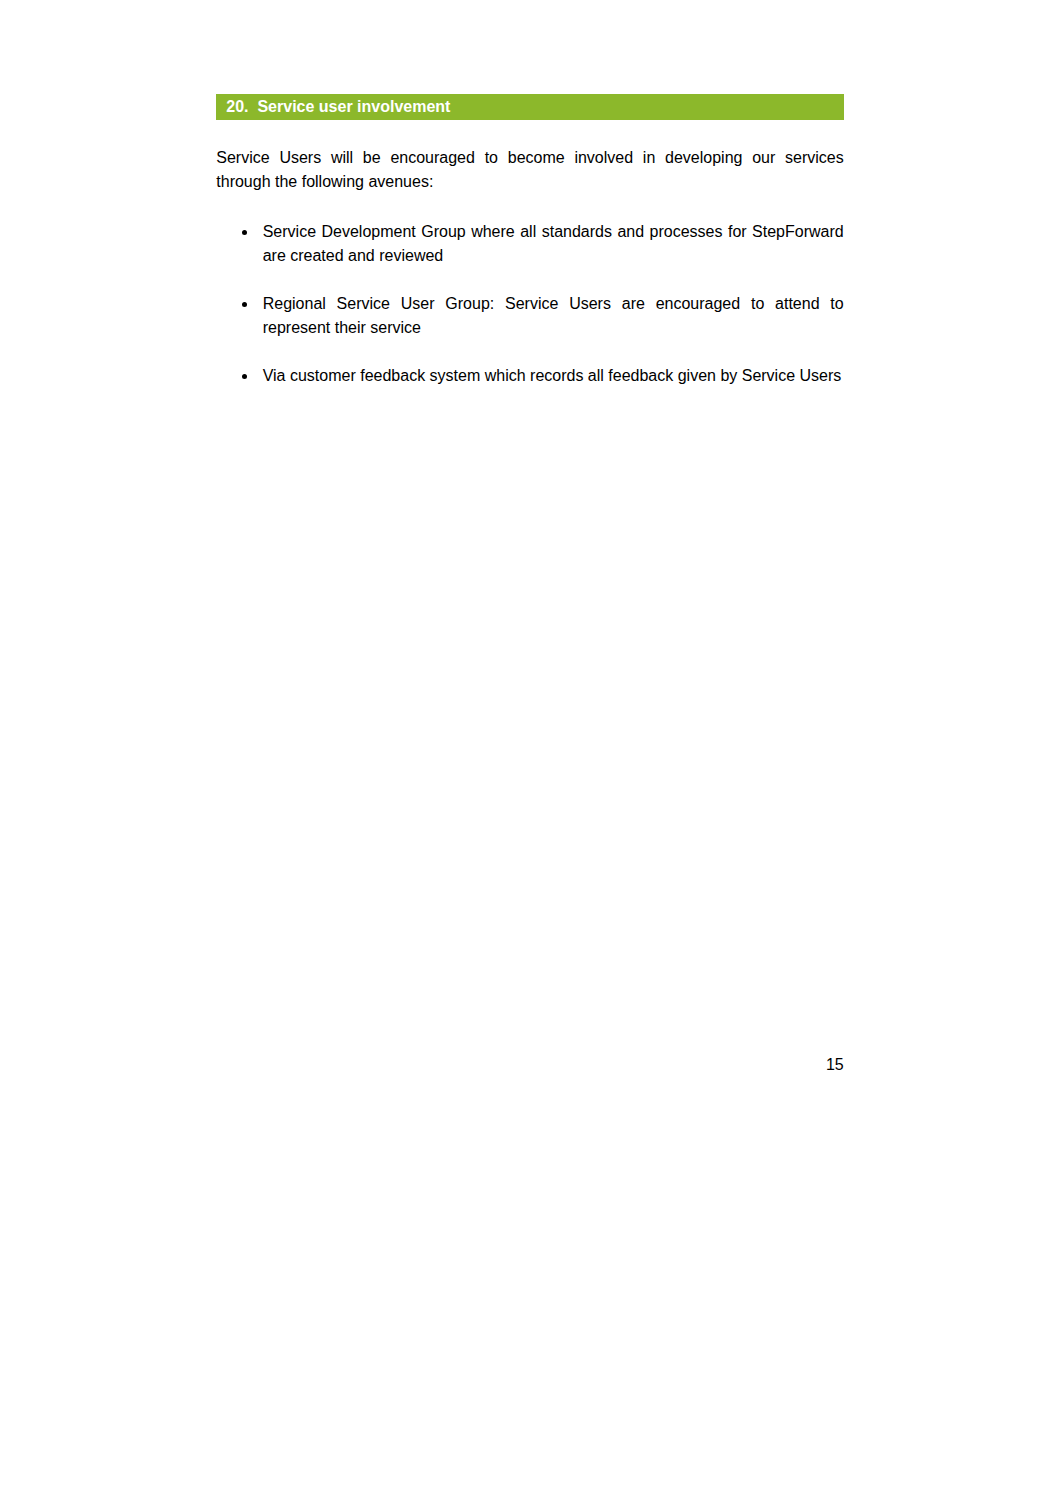20. Service user involvement
Service Users will be encouraged to become involved in developing our services through the following avenues:
Service Development Group where all standards and processes for StepForward are created and reviewed
Regional Service User Group: Service Users are encouraged to attend to represent their service
Via customer feedback system which records all feedback given by Service Users
15